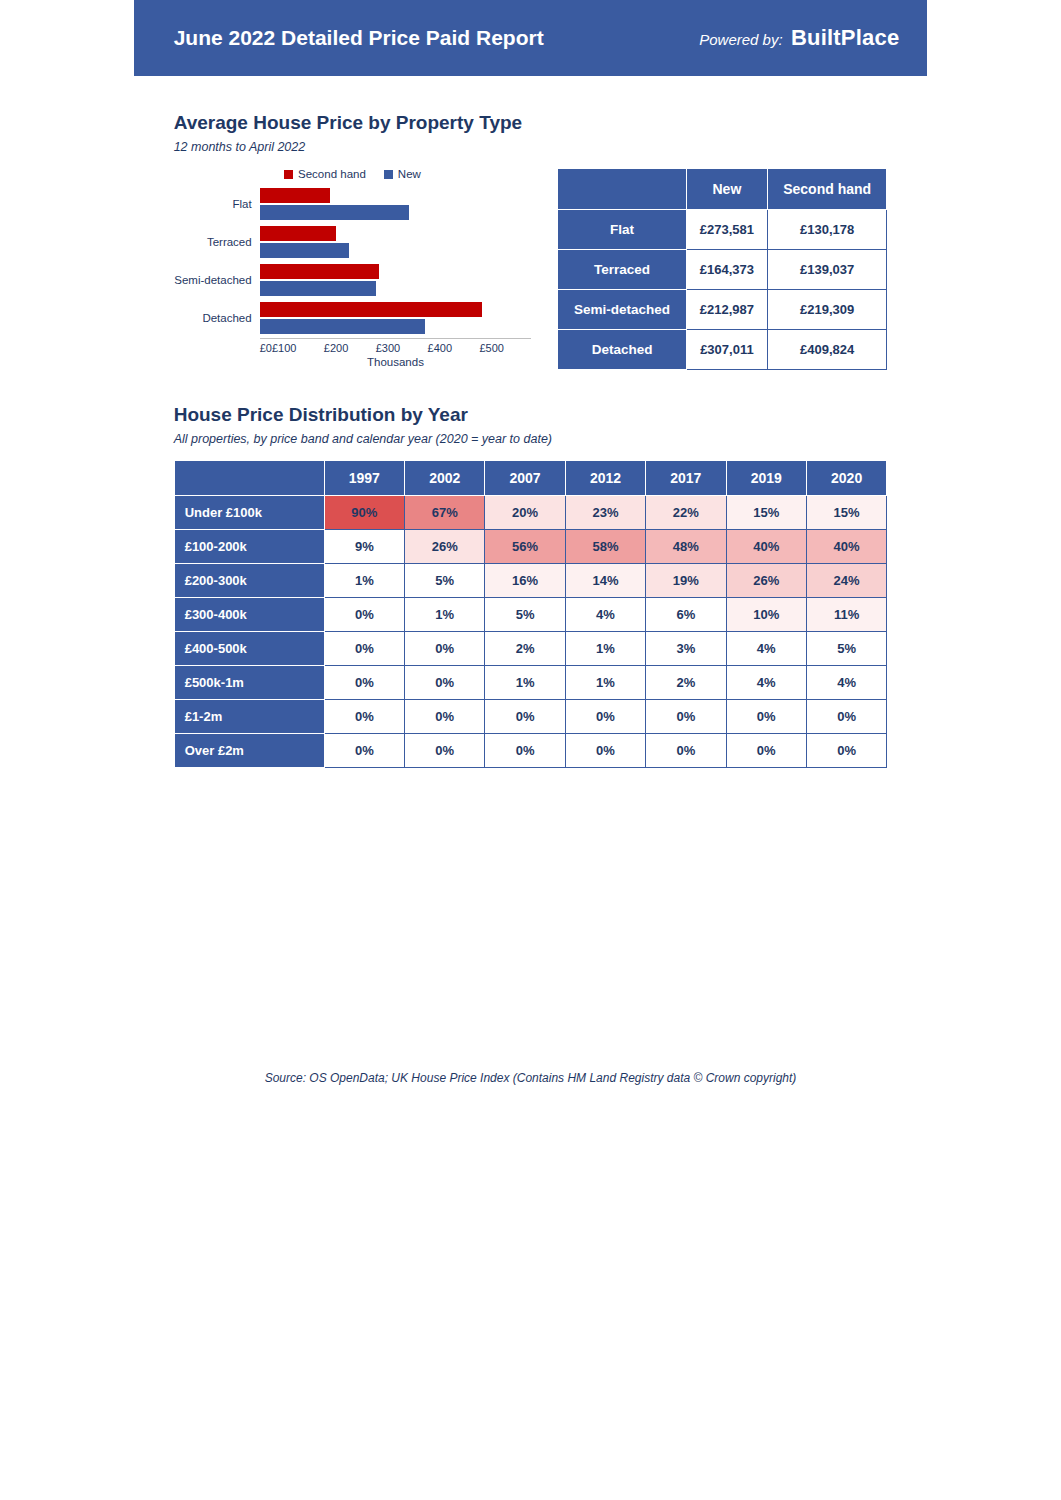June 2022 Detailed Price Paid Report
Powered by: BuiltPlace
Average House Price by Property Type
12 months to April 2022
Second hand New
Flat
Terraced
Semi-detached
Detached
£0
£100
£200
£300
£400
£500
Thousands
| | New | Second hand |
| --- | --- | --- |
| Flat | £273,581 | £130,178 |
| Terraced | £164,373 | £139,037 |
| Semi-detached | £212,987 | £219,309 |
| Detached | £307,011 | £409,824 |
House Price Distribution by Year
All properties, by price band and calendar year (2020 = year to date)
| | 1997 | 2002 | 2007 | 2012 | 2017 | 2019 | 2020 |
| --- | --- | --- | --- | --- | --- | --- | --- |
| Under £100k | 90% | 67% | 20% | 23% | 22% | 15% | 15% |
| £100-200k | 9% | 26% | 56% | 58% | 48% | 40% | 40% |
| £200-300k | 1% | 5% | 16% | 14% | 19% | 26% | 24% |
| £300-400k | 0% | 1% | 5% | 4% | 6% | 10% | 11% |
| £400-500k | 0% | 0% | 2% | 1% | 3% | 4% | 5% |
| £500k-1m | 0% | 0% | 1% | 1% | 2% | 4% | 4% |
| £1-2m | 0% | 0% | 0% | 0% | 0% | 0% | 0% |
| Over £2m | 0% | 0% | 0% | 0% | 0% | 0% | 0% |
Source: OS OpenData; UK House Price Index (Contains HM Land Registry data © Crown copyright)